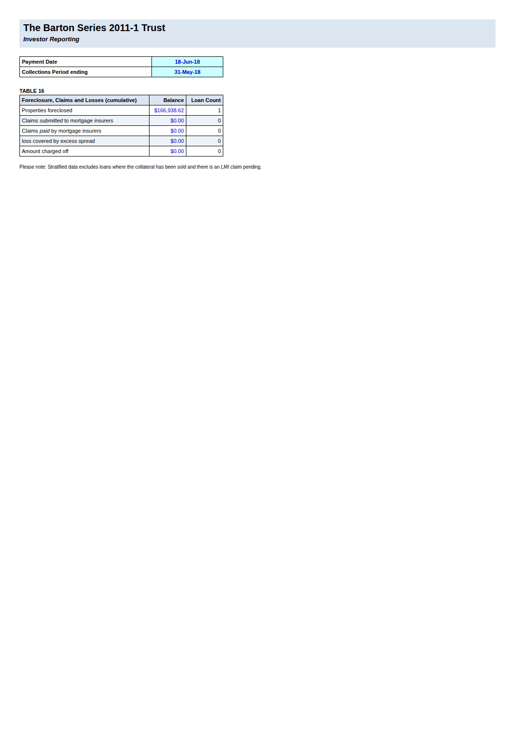The Barton Series 2011-1 Trust
Investor Reporting
| Payment Date | 18-Jun-18 |
| Collections Period ending | 31-May-18 |
TABLE 16
| Foreclosure, Claims and Losses (cumulative) | Balance | Loan Count |
| --- | --- | --- |
| Properties foreclosed | $166,938.62 | 1 |
| Claims submitted to mortgage insurers | $0.00 | 0 |
| Claims paid by mortgage insurers | $0.00 | 0 |
| loss covered by excess spread | $0.00 | 0 |
| Amount charged off | $0.00 | 0 |
Please note: Stratified data excludes loans where the collateral has been sold and there is an LMI claim pending.